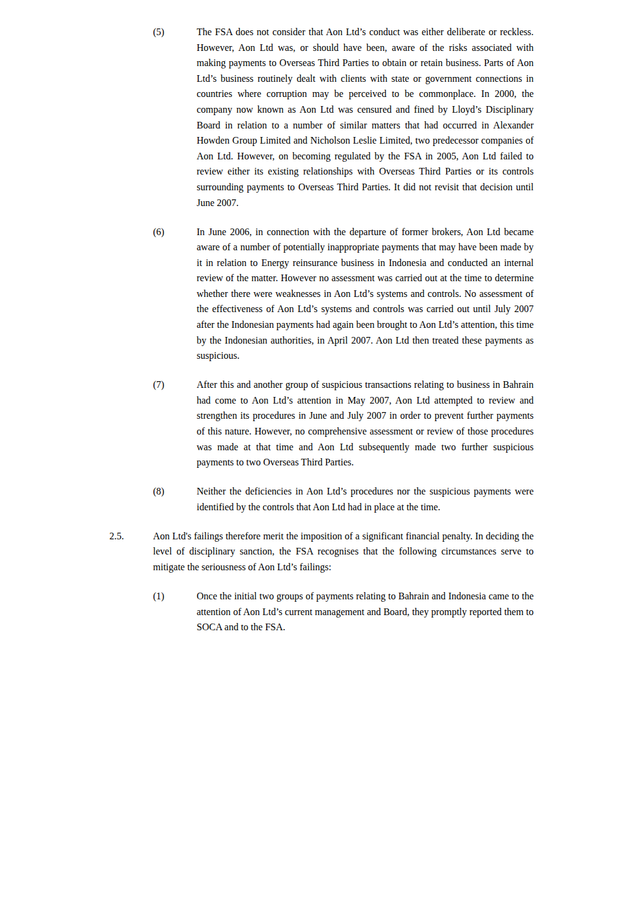(5)
The FSA does not consider that Aon Ltd’s conduct was either deliberate or reckless. However, Aon Ltd was, or should have been, aware of the risks associated with making payments to Overseas Third Parties to obtain or retain business. Parts of Aon Ltd’s business routinely dealt with clients with state or government connections in countries where corruption may be perceived to be commonplace. In 2000, the company now known as Aon Ltd was censured and fined by Lloyd’s Disciplinary Board in relation to a number of similar matters that had occurred in Alexander Howden Group Limited and Nicholson Leslie Limited, two predecessor companies of Aon Ltd. However, on becoming regulated by the FSA in 2005, Aon Ltd failed to review either its existing relationships with Overseas Third Parties or its controls surrounding payments to Overseas Third Parties. It did not revisit that decision until June 2007.
(6)
In June 2006, in connection with the departure of former brokers, Aon Ltd became aware of a number of potentially inappropriate payments that may have been made by it in relation to Energy reinsurance business in Indonesia and conducted an internal review of the matter. However no assessment was carried out at the time to determine whether there were weaknesses in Aon Ltd’s systems and controls. No assessment of the effectiveness of Aon Ltd’s systems and controls was carried out until July 2007 after the Indonesian payments had again been brought to Aon Ltd’s attention, this time by the Indonesian authorities, in April 2007. Aon Ltd then treated these payments as suspicious.
(7)
After this and another group of suspicious transactions relating to business in Bahrain had come to Aon Ltd’s attention in May 2007, Aon Ltd attempted to review and strengthen its procedures in June and July 2007 in order to prevent further payments of this nature. However, no comprehensive assessment or review of those procedures was made at that time and Aon Ltd subsequently made two further suspicious payments to two Overseas Third Parties.
(8)
Neither the deficiencies in Aon Ltd’s procedures nor the suspicious payments were identified by the controls that Aon Ltd had in place at the time.
2.5.
Aon Ltd's failings therefore merit the imposition of a significant financial penalty. In deciding the level of disciplinary sanction, the FSA recognises that the following circumstances serve to mitigate the seriousness of Aon Ltd’s failings:
(1)
Once the initial two groups of payments relating to Bahrain and Indonesia came to the attention of Aon Ltd’s current management and Board, they promptly reported them to SOCA and to the FSA.